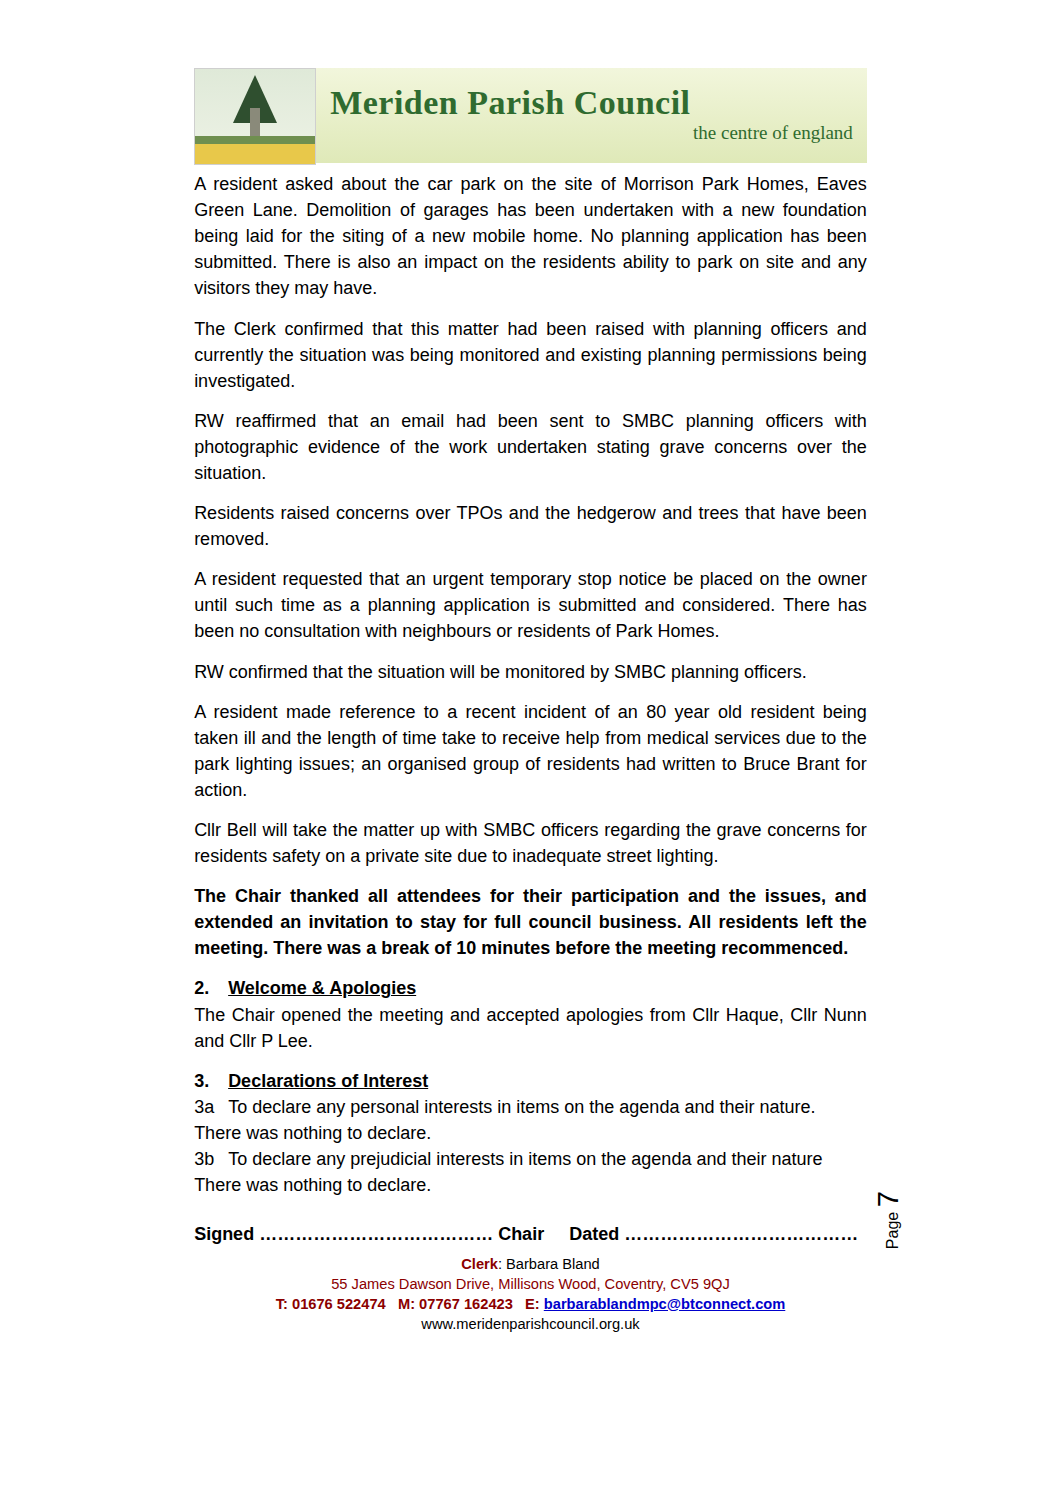Meriden Parish Council
the centre of england
A resident asked about the car park on the site of Morrison Park Homes, Eaves Green Lane. Demolition of garages has been undertaken with a new foundation being laid for the siting of a new mobile home. No planning application has been submitted. There is also an impact on the residents ability to park on site and any visitors they may have.
The Clerk confirmed that this matter had been raised with planning officers and currently the situation was being monitored and existing planning permissions being investigated.
RW reaffirmed that an email had been sent to SMBC planning officers with photographic evidence of the work undertaken stating grave concerns over the situation.
Residents raised concerns over TPOs and the hedgerow and trees that have been removed.
A resident requested that an urgent temporary stop notice be placed on the owner until such time as a planning application is submitted and considered. There has been no consultation with neighbours or residents of Park Homes.
RW confirmed that the situation will be monitored by SMBC planning officers.
A resident made reference to a recent incident of an 80 year old resident being taken ill and the length of time take to receive help from medical services due to the park lighting issues; an organised group of residents had written to Bruce Brant for action.
Cllr Bell will take the matter up with SMBC officers regarding the grave concerns for residents safety on a private site due to inadequate street lighting.
The Chair thanked all attendees for their participation and the issues, and extended an invitation to stay for full council business. All residents left the meeting. There was a break of 10 minutes before the meeting recommenced.
2. Welcome & Apologies
The Chair opened the meeting and accepted apologies from Cllr Haque, Cllr Nunn and Cllr P Lee.
3. Declarations of Interest
3a To declare any personal interests in items on the agenda and their nature.
There was nothing to declare.
3b To declare any prejudicial interests in items on the agenda and their nature
There was nothing to declare.
Signed ………………………………… Chair Dated …………………………………
Clerk: Barbara Bland
55 James Dawson Drive, Millisons Wood, Coventry, CV5 9QJ
T: 01676 522474 M: 07767 162423 E: barbarablandmpc@btconnect.com
www.meridenparishcouncil.org.uk
Page 7